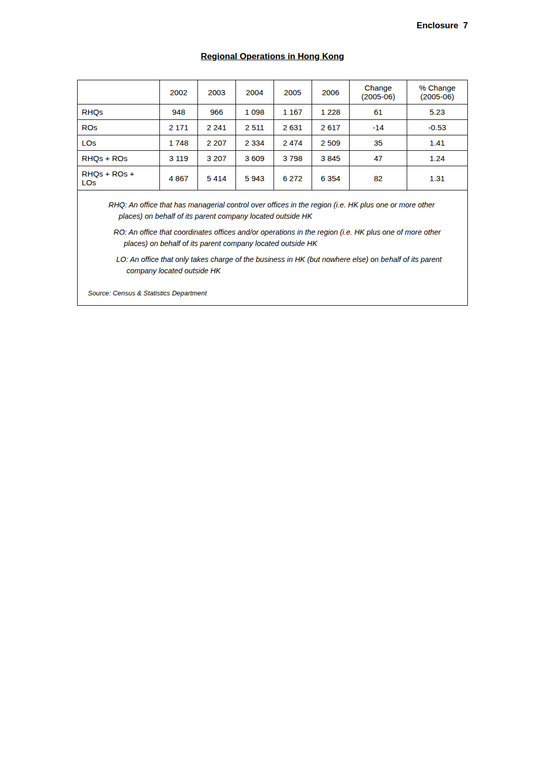Enclosure 7
Regional Operations in Hong Kong
| | 2002 | 2003 | 2004 | 2005 | 2006 | Change (2005-06) | % Change (2005-06) |
| --- | --- | --- | --- | --- | --- | --- | --- |
| RHQs | 948 | 966 | 1 098 | 1 167 | 1 228 | 61 | 5.23 |
| ROs | 2 171 | 2 241 | 2 511 | 2 631 | 2 617 | -14 | -0.53 |
| LOs | 1 748 | 2 207 | 2 334 | 2 474 | 2 509 | 35 | 1.41 |
| RHQs + ROs | 3 119 | 3 207 | 3 609 | 3 798 | 3 845 | 47 | 1.24 |
| RHQs + ROs + LOs | 4 867 | 5 414 | 5 943 | 6 272 | 6 354 | 82 | 1.31 |
RHQ: An office that has managerial control over offices in the region (i.e. HK plus one or more other places) on behalf of its parent company located outside HK
RO: An office that coordinates offices and/or operations in the region (i.e. HK plus one of more other places) on behalf of its parent company located outside HK
LO: An office that only takes charge of the business in HK (but nowhere else) on behalf of its parent company located outside HK
Source: Census & Statistics Department